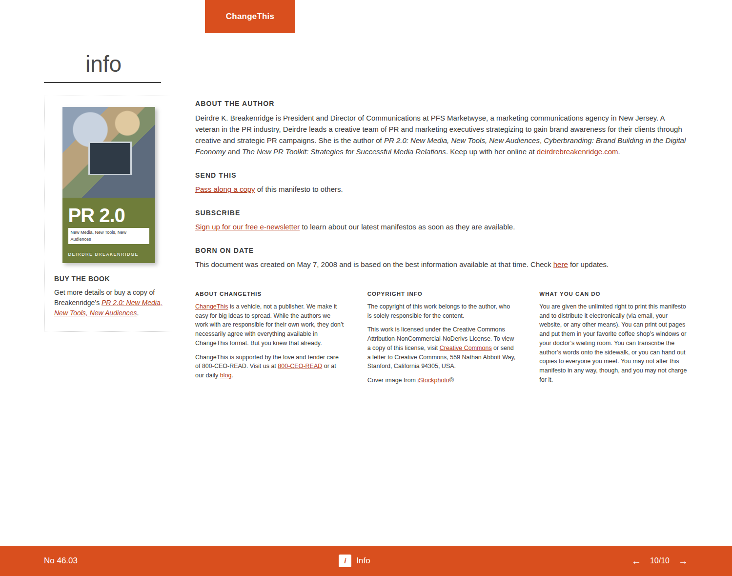ChangeThis
info
PR 2.0
New Media, New Tools, New Audiences
DEIRDRE BREAKENRIDGE
BUY THE BOOK
Get more details or buy a copy of Breakenridge’s PR 2.0: New Media, New Tools, New Audiences.
About the Author
Deirdre K. Breakenridge is President and Director of Communications at PFS Marketwyse, a marketing communications agency in New Jersey. A veteran in the PR industry, Deirdre leads a creative team of PR and marketing executives strategizing to gain brand awareness for their clients through creative and strategic PR campaigns. She is the author of PR 2.0: New Media, New Tools, New Audiences, Cyberbranding: Brand Building in the Digital Economy and The New PR Toolkit: Strategies for Successful Media Relations. Keep up with her online at deirdrebreakenridge.com.
Send This
Pass along a copy of this manifesto to others.
Subscribe
Sign up for our free e-newsletter to learn about our latest manifestos as soon as they are available.
Born on Date
This document was created on May 7, 2008 and is based on the best information available at that time. Check here for updates.
About ChangeThis
ChangeThis is a vehicle, not a publisher. We make it easy for big ideas to spread. While the authors we work with are responsible for their own work, they don’t necessarily agree with everything available in ChangeThis format. But you knew that already.
ChangeThis is supported by the love and tender care of 800-CEO-READ. Visit us at 800-CEO-READ or at our daily blog.
Copyright Info
The copyright of this work belongs to the author, who is solely responsible for the content.
This work is licensed under the Creative Commons Attribution-NonCommercial-NoDerivs License. To view a copy of this license, visit Creative Commons or send a letter to Creative Commons, 559 Nathan Abbott Way, Stanford, California 94305, USA.
Cover image from iStockphoto®
What You Can Do
You are given the unlimited right to print this manifesto and to distribute it electronically (via email, your website, or any other means). You can print out pages and put them in your favorite coffee shop’s windows or your doctor’s waiting room. You can transcribe the author’s words onto the sidewalk, or you can hand out copies to everyone you meet. You may not alter this manifesto in any way, though, and you may not charge for it.
No 46.03
i Info
← 10/10 →